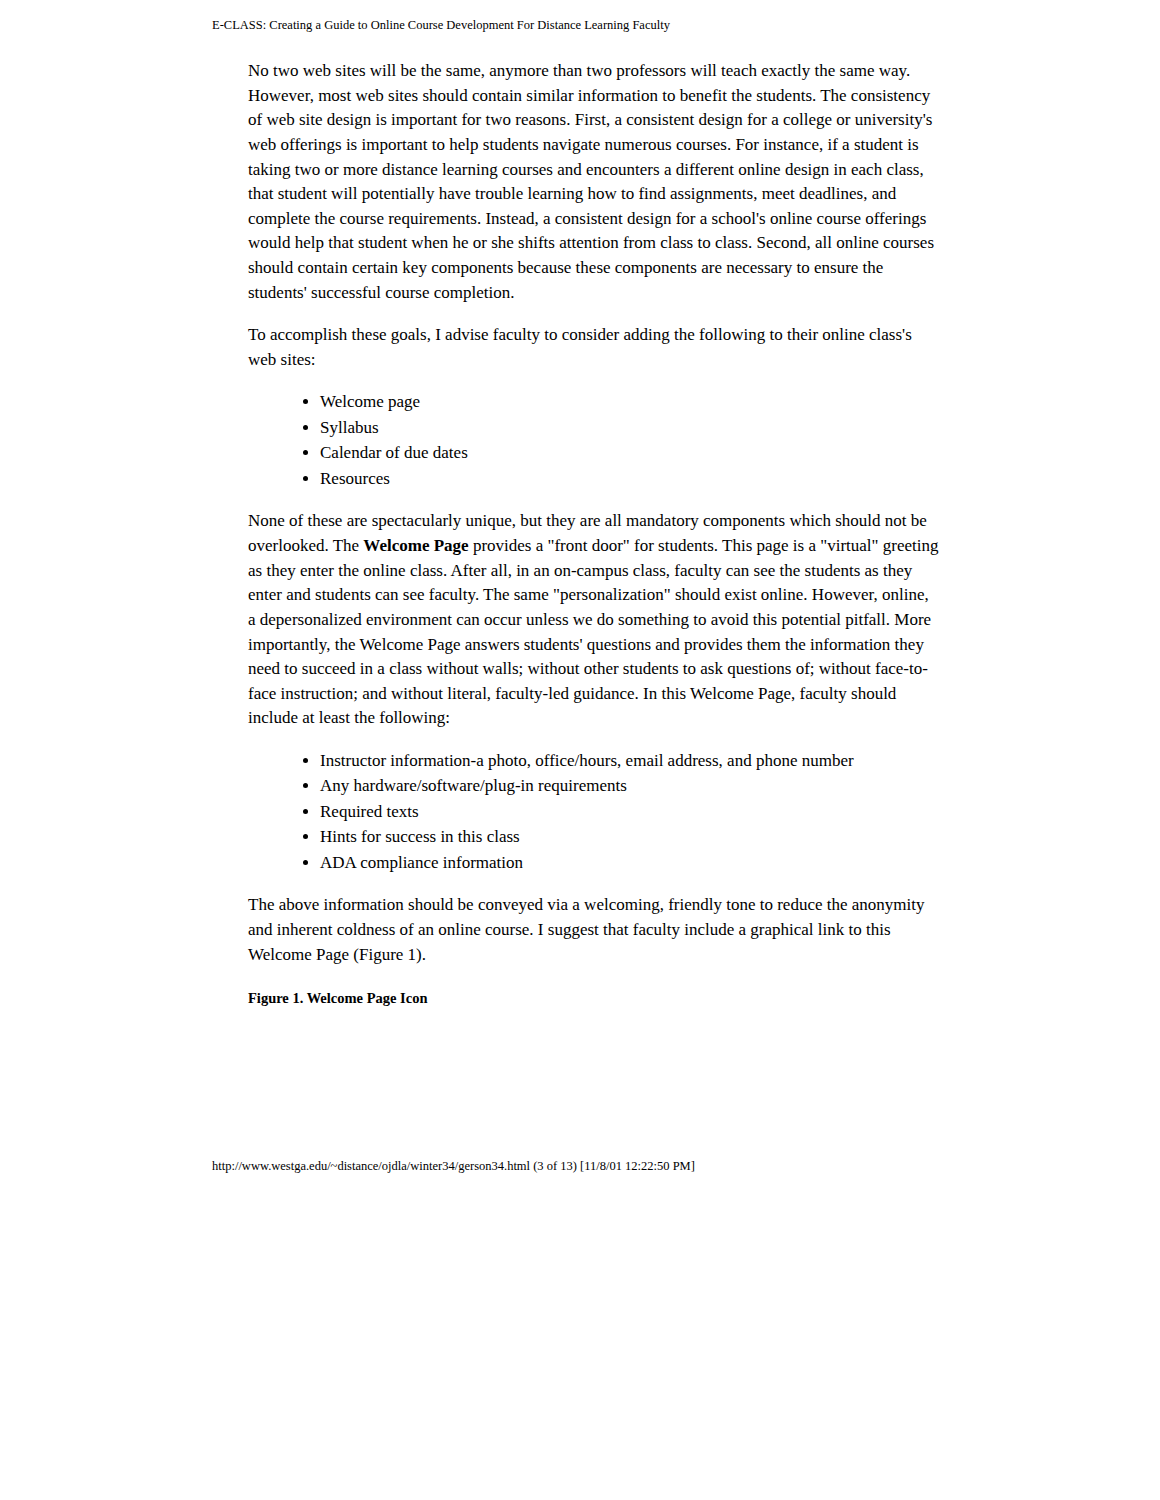E-CLASS: Creating a Guide to Online Course Development For Distance Learning Faculty
No two web sites will be the same, anymore than two professors will teach exactly the same way. However, most web sites should contain similar information to benefit the students. The consistency of web site design is important for two reasons. First, a consistent design for a college or university's web offerings is important to help students navigate numerous courses. For instance, if a student is taking two or more distance learning courses and encounters a different online design in each class, that student will potentially have trouble learning how to find assignments, meet deadlines, and complete the course requirements. Instead, a consistent design for a school's online course offerings would help that student when he or she shifts attention from class to class. Second, all online courses should contain certain key components because these components are necessary to ensure the students' successful course completion.
To accomplish these goals, I advise faculty to consider adding the following to their online class's web sites:
Welcome page
Syllabus
Calendar of due dates
Resources
None of these are spectacularly unique, but they are all mandatory components which should not be overlooked. The Welcome Page provides a "front door" for students. This page is a "virtual" greeting as they enter the online class. After all, in an on-campus class, faculty can see the students as they enter and students can see faculty. The same "personalization" should exist online. However, online, a depersonalized environment can occur unless we do something to avoid this potential pitfall. More importantly, the Welcome Page answers students' questions and provides them the information they need to succeed in a class without walls; without other students to ask questions of; without face-to-face instruction; and without literal, faculty-led guidance. In this Welcome Page, faculty should include at least the following:
Instructor information-a photo, office/hours, email address, and phone number
Any hardware/software/plug-in requirements
Required texts
Hints for success in this class
ADA compliance information
The above information should be conveyed via a welcoming, friendly tone to reduce the anonymity and inherent coldness of an online course. I suggest that faculty include a graphical link to this Welcome Page (Figure 1).
Figure 1. Welcome Page Icon
http://www.westga.edu/~distance/ojdla/winter34/gerson34.html (3 of 13) [11/8/01 12:22:50 PM]